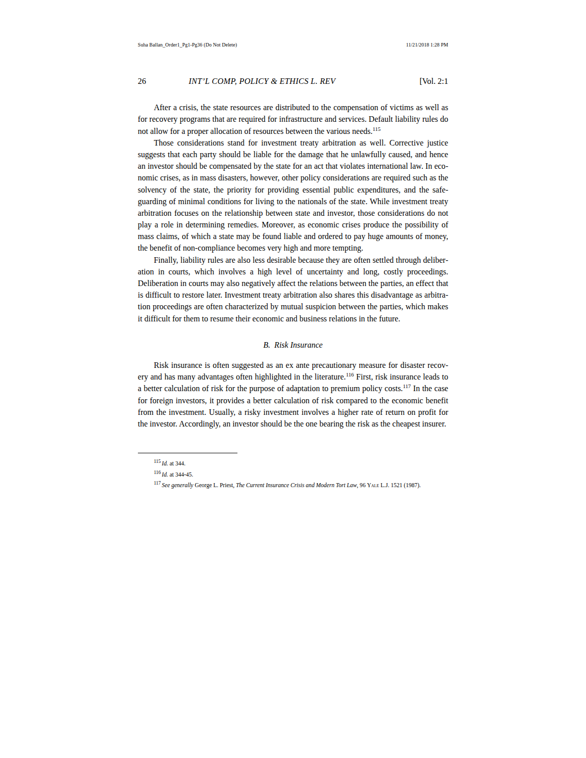Suha Ballan_Order1_Pg1-Pg36 (Do Not Delete) 11/21/2018 1:28 PM
26 INT’L COMP, POLICY & ETHICS L. REV [Vol. 2:1
After a crisis, the state resources are distributed to the compensation of victims as well as for recovery programs that are required for infrastructure and services. Default liability rules do not allow for a proper allocation of resources between the various needs.115
Those considerations stand for investment treaty arbitration as well. Corrective justice suggests that each party should be liable for the damage that he unlawfully caused, and hence an investor should be compensated by the state for an act that violates international law. In economic crises, as in mass disasters, however, other policy considerations are required such as the solvency of the state, the priority for providing essential public expenditures, and the safeguarding of minimal conditions for living to the nationals of the state. While investment treaty arbitration focuses on the relationship between state and investor, those considerations do not play a role in determining remedies. Moreover, as economic crises produce the possibility of mass claims, of which a state may be found liable and ordered to pay huge amounts of money, the benefit of non-compliance becomes very high and more tempting.
Finally, liability rules are also less desirable because they are often settled through deliberation in courts, which involves a high level of uncertainty and long, costly proceedings. Deliberation in courts may also negatively affect the relations between the parties, an effect that is difficult to restore later. Investment treaty arbitration also shares this disadvantage as arbitration proceedings are often characterized by mutual suspicion between the parties, which makes it difficult for them to resume their economic and business relations in the future.
B. Risk Insurance
Risk insurance is often suggested as an ex ante precautionary measure for disaster recovery and has many advantages often highlighted in the literature.116 First, risk insurance leads to a better calculation of risk for the purpose of adaptation to premium policy costs.117 In the case for foreign investors, it provides a better calculation of risk compared to the economic benefit from the investment. Usually, a risky investment involves a higher rate of return on profit for the investor. Accordingly, an investor should be the one bearing the risk as the cheapest insurer.
115 Id. at 344.
116 Id. at 344-45.
117 See generally George L. Priest, The Current Insurance Crisis and Modern Tort Law, 96 Yale L.J. 1521 (1987).